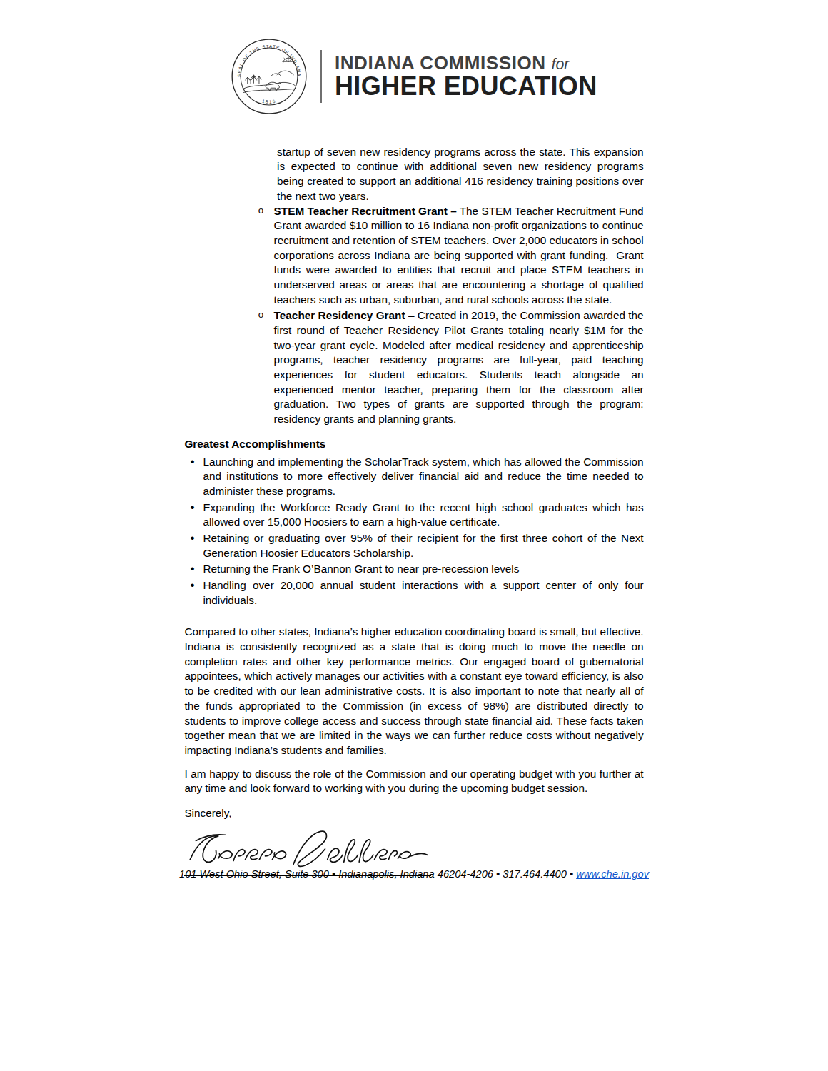SEAL OF THE STATE OF INDIANA 1816
INDIANA COMMISSION for
HIGHER EDUCATION
startup of seven new residency programs across the state. This expansion is expected to continue with additional seven new residency programs being created to support an additional 416 residency training positions over the next two years.
STEM Teacher Recruitment Grant – The STEM Teacher Recruitment Fund Grant awarded $10 million to 16 Indiana non-profit organizations to continue recruitment and retention of STEM teachers. Over 2,000 educators in school corporations across Indiana are being supported with grant funding. Grant funds were awarded to entities that recruit and place STEM teachers in underserved areas or areas that are encountering a shortage of qualified teachers such as urban, suburban, and rural schools across the state.
Teacher Residency Grant – Created in 2019, the Commission awarded the first round of Teacher Residency Pilot Grants totaling nearly $1M for the two-year grant cycle. Modeled after medical residency and apprenticeship programs, teacher residency programs are full-year, paid teaching experiences for student educators. Students teach alongside an experienced mentor teacher, preparing them for the classroom after graduation. Two types of grants are supported through the program: residency grants and planning grants.
Greatest Accomplishments
Launching and implementing the ScholarTrack system, which has allowed the Commission and institutions to more effectively deliver financial aid and reduce the time needed to administer these programs.
Expanding the Workforce Ready Grant to the recent high school graduates which has allowed over 15,000 Hoosiers to earn a high-value certificate.
Retaining or graduating over 95% of their recipient for the first three cohort of the Next Generation Hoosier Educators Scholarship.
Returning the Frank O’Bannon Grant to near pre-recession levels
Handling over 20,000 annual student interactions with a support center of only four individuals.
Compared to other states, Indiana’s higher education coordinating board is small, but effective. Indiana is consistently recognized as a state that is doing much to move the needle on completion rates and other key performance metrics. Our engaged board of gubernatorial appointees, which actively manages our activities with a constant eye toward efficiency, is also to be credited with our lean administrative costs. It is also important to note that nearly all of the funds appropriated to the Commission (in excess of 98%) are distributed directly to students to improve college access and success through state financial aid. These facts taken together mean that we are limited in the ways we can further reduce costs without negatively impacting Indiana’s students and families.
I am happy to discuss the role of the Commission and our operating budget with you further at any time and look forward to working with you during the upcoming budget session.
Sincerely,
101 West Ohio Street, Suite 300 • Indianapolis, Indiana 46204-4206 • 317.464.4400 • www.che.in.gov